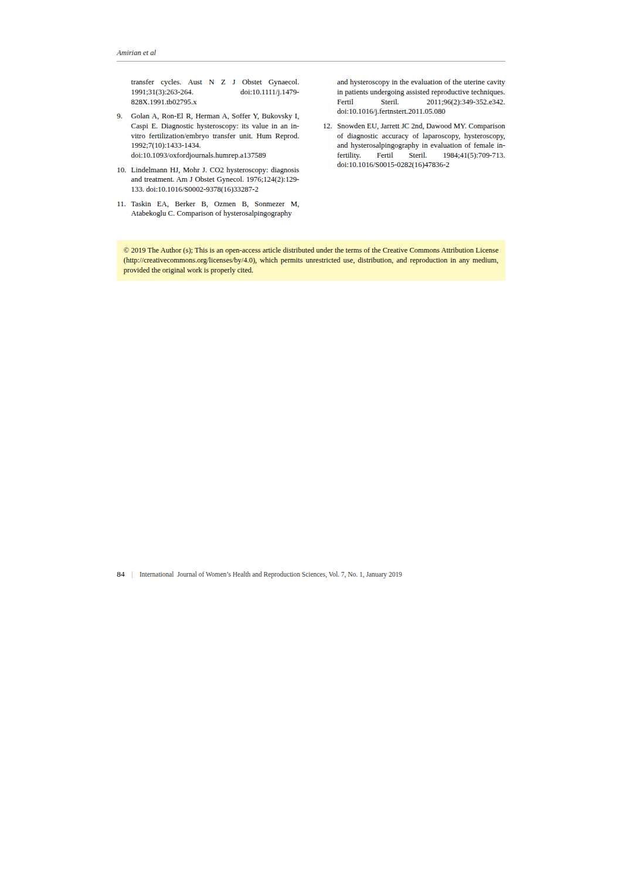Amirian et al
transfer cycles. Aust N Z J Obstet Gynaecol. 1991;31(3):263-264. doi:10.1111/j.1479-828X.1991.tb02795.x
9. Golan A, Ron-El R, Herman A, Soffer Y, Bukovsky I, Caspi E. Diagnostic hysteroscopy: its value in an in-vitro fertilization/embryo transfer unit. Hum Reprod. 1992;7(10):1433-1434. doi:10.1093/oxfordjournals.humrep.a137589
10. Lindelmann HJ, Mohr J. CO2 hysteroscopy: diagnosis and treatment. Am J Obstet Gynecol. 1976;124(2):129-133. doi:10.1016/S0002-9378(16)33287-2
11. Taskin EA, Berker B, Ozmen B, Sonmezer M, Atabekoglu C. Comparison of hysterosalpingography
and hysteroscopy in the evaluation of the uterine cavity in patients undergoing assisted reproductive techniques. Fertil Steril. 2011;96(2):349-352.e342. doi:10.1016/j.fertnstert.2011.05.080
12. Snowden EU, Jarrett JC 2nd, Dawood MY. Comparison of diagnostic accuracy of laparoscopy, hysteroscopy, and hysterosalpingography in evaluation of female infertility. Fertil Steril. 1984;41(5):709-713. doi:10.1016/S0015-0282(16)47836-2
© 2019 The Author (s); This is an open-access article distributed under the terms of the Creative Commons Attribution License (http://creativecommons.org/licenses/by/4.0), which permits unrestricted use, distribution, and reproduction in any medium, provided the original work is properly cited.
84 | International Journal of Women’s Health and Reproduction Sciences, Vol. 7, No. 1, January 2019